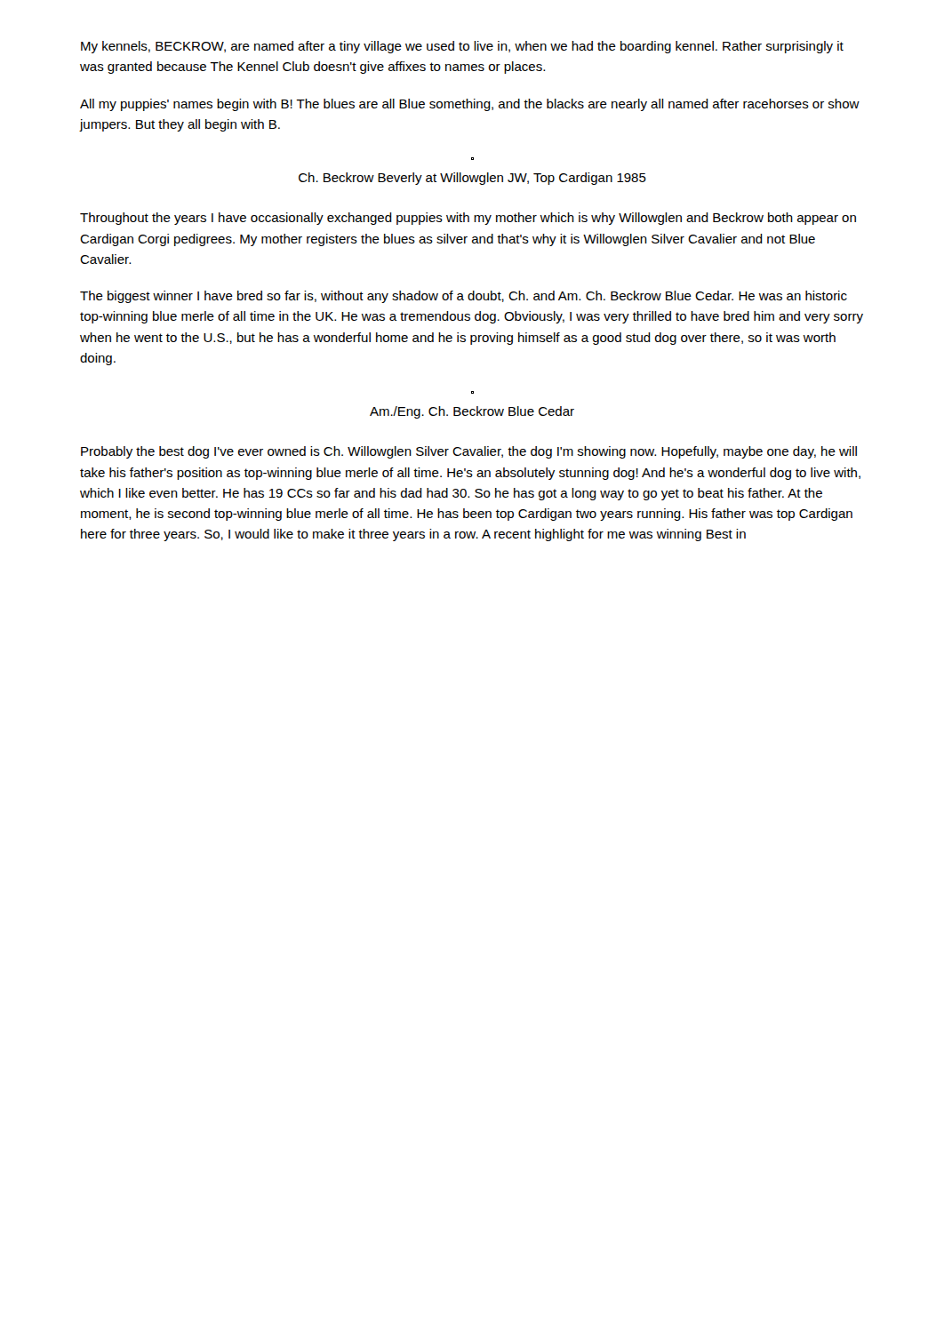My kennels, BECKROW, are named after a tiny village we used to live in, when we had the boarding kennel. Rather surprisingly it was granted because The Kennel Club doesn't give affixes to names or places.
All my puppies' names begin with B! The blues are all Blue something, and the blacks are nearly all named after racehorses or show jumpers. But they all begin with B.
Ch. Beckrow Beverly at Willowglen JW, Top Cardigan 1985
Throughout the years I have occasionally exchanged puppies with my mother which is why Willowglen and Beckrow both appear on Cardigan Corgi pedigrees. My mother registers the blues as silver and that's why it is Willowglen Silver Cavalier and not Blue Cavalier.
The biggest winner I have bred so far is, without any shadow of a doubt, Ch. and Am. Ch. Beckrow Blue Cedar. He was an historic top-winning blue merle of all time in the UK. He was a tremendous dog. Obviously, I was very thrilled to have bred him and very sorry when he went to the U.S., but he has a wonderful home and he is proving himself as a good stud dog over there, so it was worth doing.
Am./Eng. Ch. Beckrow Blue Cedar
Probably the best dog I've ever owned is Ch. Willowglen Silver Cavalier, the dog I'm showing now. Hopefully, maybe one day, he will take his father's position as top-winning blue merle of all time. He's an absolutely stunning dog! And he's a wonderful dog to live with, which I like even better. He has 19 CCs so far and his dad had 30. So he has got a long way to go yet to beat his father. At the moment, he is second top-winning blue merle of all time. He has been top Cardigan two years running. His father was top Cardigan here for three years. So, I would like to make it three years in a row. A recent highlight for me was winning Best in